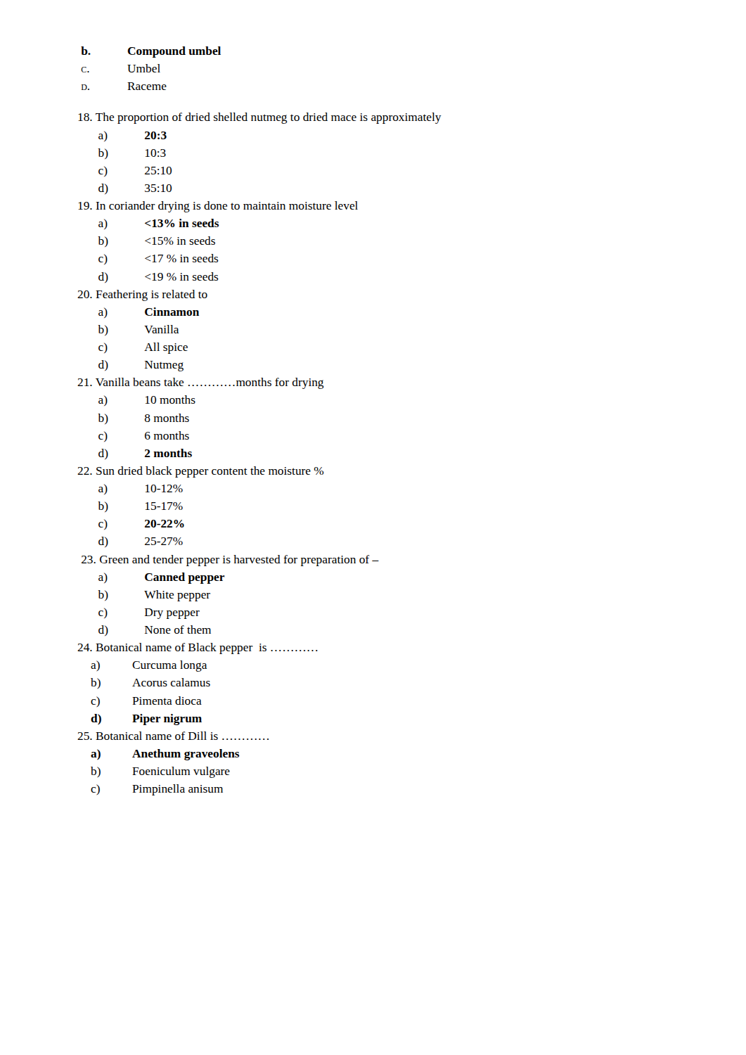b. Compound umbel
c. Umbel
d. Raceme
18. The proportion of dried shelled nutmeg to dried mace is approximately
a) 20:3
b) 10:3
c) 25:10
d) 35:10
19. In coriander drying is done to maintain moisture level
a)<13% in seeds
b)<15% in seeds
c)<17 % in seeds
d)<19 % in seeds
20. Feathering is related to
a) Cinnamon
b) Vanilla
c) All spice
d) Nutmeg
21. Vanilla beans take …………months for drying
a) 10 months
b) 8 months
c) 6 months
d) 2 months
22. Sun dried black pepper content the moisture %
a) 10-12%
b) 15-17%
c) 20-22%
d) 25-27%
23. Green and tender pepper is harvested for preparation of –
a) Canned pepper
b) White pepper
c) Dry pepper
d) None of them
24. Botanical name of Black pepper is …………
a) Curcuma longa
b) Acorus calamus
c) Pimenta dioca
d) Piper nigrum
25. Botanical name of Dill is …………
a) Anethum graveolens
b) Foeniculum vulgare
c) Pimpinella anisum